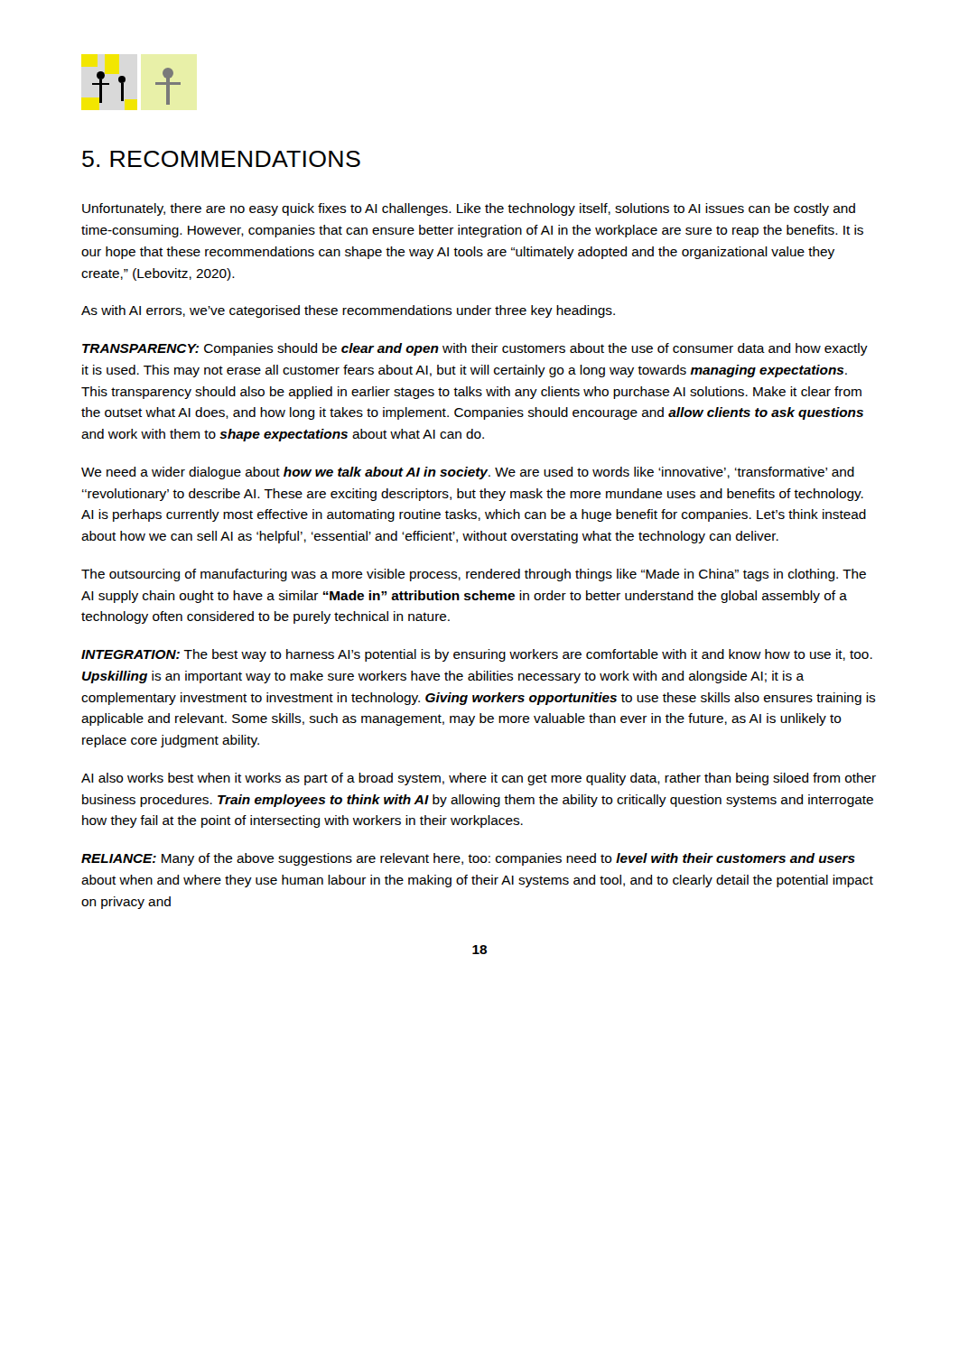5. RECOMMENDATIONS
Unfortunately, there are no easy quick fixes to AI challenges. Like the technology itself, solutions to AI issues can be costly and time-consuming. However, companies that can ensure better integration of AI in the workplace are sure to reap the benefits. It is our hope that these recommendations can shape the way AI tools are “ultimately adopted and the organizational value they create,” (Lebovitz, 2020).
As with AI errors, we’ve categorised these recommendations under three key headings.
TRANSPARENCY: Companies should be clear and open with their customers about the use of consumer data and how exactly it is used. This may not erase all customer fears about AI, but it will certainly go a long way towards managing expectations. This transparency should also be applied in earlier stages to talks with any clients who purchase AI solutions. Make it clear from the outset what AI does, and how long it takes to implement. Companies should encourage and allow clients to ask questions and work with them to shape expectations about what AI can do.
We need a wider dialogue about how we talk about AI in society. We are used to words like ‘innovative’, ‘transformative’ and ‘‘revolutionary’ to describe AI. These are exciting descriptors, but they mask the more mundane uses and benefits of technology. AI is perhaps currently most effective in automating routine tasks, which can be a huge benefit for companies. Let’s think instead about how we can sell AI as ‘helpful’, ‘essential’ and ‘efficient’, without overstating what the technology can deliver.
The outsourcing of manufacturing was a more visible process, rendered through things like “Made in China” tags in clothing. The AI supply chain ought to have a similar “Made in” attribution scheme in order to better understand the global assembly of a technology often considered to be purely technical in nature.
INTEGRATION: The best way to harness AI’s potential is by ensuring workers are comfortable with it and know how to use it, too. Upskilling is an important way to make sure workers have the abilities necessary to work with and alongside AI; it is a complementary investment to investment in technology. Giving workers opportunities to use these skills also ensures training is applicable and relevant. Some skills, such as management, may be more valuable than ever in the future, as AI is unlikely to replace core judgment ability.
AI also works best when it works as part of a broad system, where it can get more quality data, rather than being siloed from other business procedures. Train employees to think with AI by allowing them the ability to critically question systems and interrogate how they fail at the point of intersecting with workers in their workplaces.
RELIANCE: Many of the above suggestions are relevant here, too: companies need to level with their customers and users about when and where they use human labour in the making of their AI systems and tool, and to clearly detail the potential impact on privacy and
18